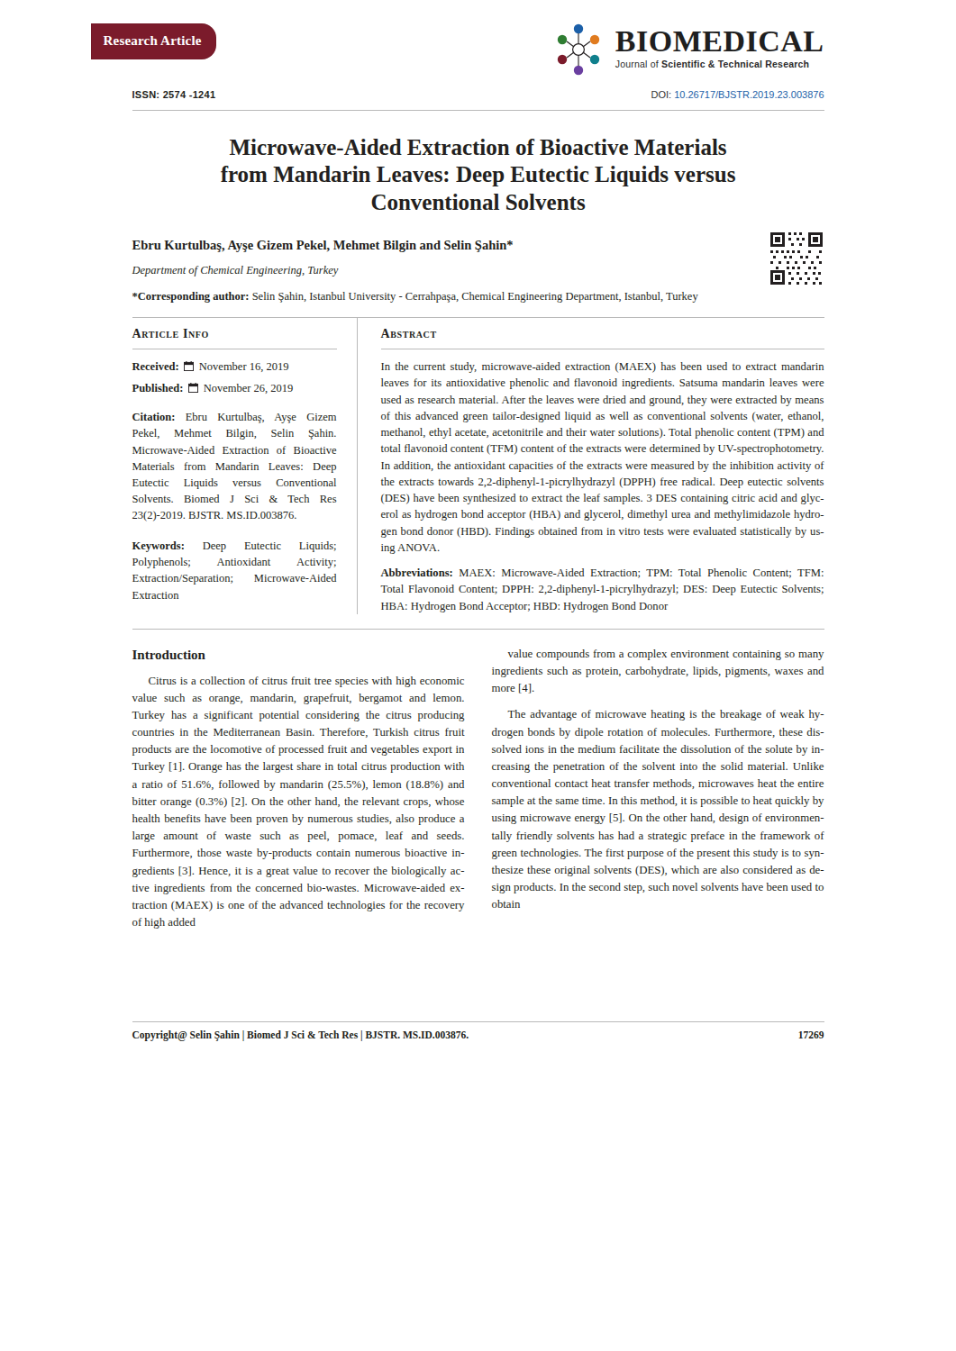Research Article
BIOMEDICAL
Journal of Scientific & Technical Research
ISSN: 2574 -1241
DOI: 10.26717/BJSTR.2019.23.003876
Microwave-Aided Extraction of Bioactive Materials
from Mandarin Leaves: Deep Eutectic Liquids versus
Conventional Solvents
Ebru Kurtulbaş, Ayşe Gizem Pekel, Mehmet Bilgin and Selin Şahin*
Department of Chemical Engineering, Turkey
*Corresponding author: Selin Şahin, Istanbul University - Cerrahpaşa, Chemical Engineering Department, Istanbul, Turkey
Article Info
Received: November 16, 2019
Published: November 26, 2019
Citation: Ebru Kurtulbaş, Ayşe Gizem Pekel, Mehmet Bilgin, Selin Şahin. Microwave-Aided Extraction of Bioactive Materials from Mandarin Leaves: Deep Eutectic Liquids versus Conventional Solvents. Biomed J Sci & Tech Res 23(2)-2019. BJSTR. MS.ID.003876.
Keywords: Deep Eutectic Liquids; Polyphenols; Antioxidant Activity; Extraction/Separation; Microwave-Aided Extraction
Abstract
In the current study, microwave-aided extraction (MAEX) has been used to extract mandarin leaves for its antioxidative phenolic and flavonoid ingredients. Satsuma mandarin leaves were used as research material. After the leaves were dried and ground, they were extracted by means of this advanced green tailor-designed liquid as well as conventional solvents (water, ethanol, methanol, ethyl acetate, acetonitrile and their water solutions). Total phenolic content (TPM) and total flavonoid content (TFM) content of the extracts were determined by UV-spectrophotometry. In addition, the antioxidant capacities of the extracts were measured by the inhibition activity of the extracts towards 2,2-diphenyl-1-picrylhydrazyl (DPPH) free radical. Deep eutectic solvents (DES) have been synthesized to extract the leaf samples. 3 DES containing citric acid and glycerol as hydrogen bond acceptor (HBA) and glycerol, dimethyl urea and methylimidazole hydrogen bond donor (HBD). Findings obtained from in vitro tests were evaluated statistically by using ANOVA.
Abbreviations: MAEX: Microwave-Aided Extraction; TPM: Total Phenolic Content; TFM: Total Flavonoid Content; DPPH: 2,2-diphenyl-1-picrylhydrazyl; DES: Deep Eutectic Solvents; HBA: Hydrogen Bond Acceptor; HBD: Hydrogen Bond Donor
Introduction
Citrus is a collection of citrus fruit tree species with high economic value such as orange, mandarin, grapefruit, bergamot and lemon. Turkey has a significant potential considering the citrus producing countries in the Mediterranean Basin. Therefore, Turkish citrus fruit products are the locomotive of processed fruit and vegetables export in Turkey [1]. Orange has the largest share in total citrus production with a ratio of 51.6%, followed by mandarin (25.5%), lemon (18.8%) and bitter orange (0.3%) [2]. On the other hand, the relevant crops, whose health benefits have been proven by numerous studies, also produce a large amount of waste such as peel, pomace, leaf and seeds. Furthermore, those waste by-products contain numerous bioactive ingredients [3]. Hence, it is a great value to recover the biologically active ingredients from the concerned bio-wastes. Microwave-aided extraction (MAEX) is one of the advanced technologies for the recovery of high added
value compounds from a complex environment containing so many ingredients such as protein, carbohydrate, lipids, pigments, waxes and more [4].
The advantage of microwave heating is the breakage of weak hydrogen bonds by dipole rotation of molecules. Furthermore, these dissolved ions in the medium facilitate the dissolution of the solute by increasing the penetration of the solvent into the solid material. Unlike conventional contact heat transfer methods, microwaves heat the entire sample at the same time. In this method, it is possible to heat quickly by using microwave energy [5]. On the other hand, design of environmentally friendly solvents has had a strategic preface in the framework of green technologies. The first purpose of the present this study is to synthesize these original solvents (DES), which are also considered as design products. In the second step, such novel solvents have been used to obtain
Copyright@ Selin Şahin | Biomed J Sci & Tech Res | BJSTR. MS.ID.003876.
17269